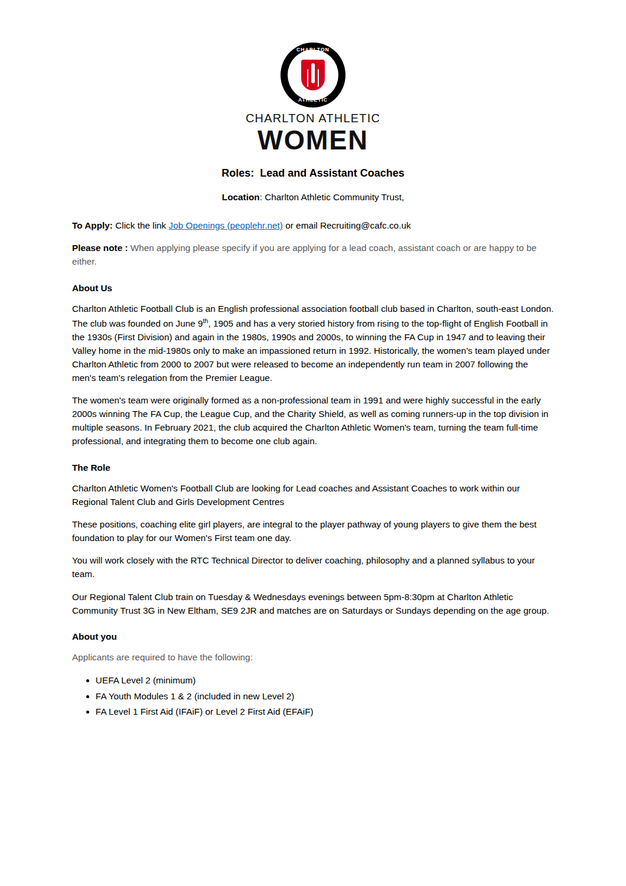CHARLTON
ATHLETIC
CHARLTON ATHLETIC
WOMEN
Roles: Lead and Assistant Coaches
Location: Charlton Athletic Community Trust,
To Apply: Click the link Job Openings (peoplehr.net) or email Recruiting@cafc.co.uk
Please note : When applying please specify if you are applying for a lead coach, assistant coach or are happy to be either.
About Us
Charlton Athletic Football Club is an English professional association football club based in Charlton, south-east London. The club was founded on June 9th, 1905 and has a very storied history from rising to the top-flight of English Football in the 1930s (First Division) and again in the 1980s, 1990s and 2000s, to winning the FA Cup in 1947 and to leaving their Valley home in the mid-1980s only to make an impassioned return in 1992. Historically, the women's team played under Charlton Athletic from 2000 to 2007 but were released to become an independently run team in 2007 following the men's team's relegation from the Premier League.
The women's team were originally formed as a non-professional team in 1991 and were highly successful in the early 2000s winning The FA Cup, the League Cup, and the Charity Shield, as well as coming runners-up in the top division in multiple seasons. In February 2021, the club acquired the Charlton Athletic Women's team, turning the team full-time professional, and integrating them to become one club again.
The Role
Charlton Athletic Women's Football Club are looking for Lead coaches and Assistant Coaches to work within our Regional Talent Club and Girls Development Centres
These positions, coaching elite girl players, are integral to the player pathway of young players to give them the best foundation to play for our Women's First team one day.
You will work closely with the RTC Technical Director to deliver coaching, philosophy and a planned syllabus to your team.
Our Regional Talent Club train on Tuesday & Wednesdays evenings between 5pm-8:30pm at Charlton Athletic Community Trust 3G in New Eltham, SE9 2JR and matches are on Saturdays or Sundays depending on the age group.
About you
Applicants are required to have the following:
UEFA Level 2 (minimum)
FA Youth Modules 1 & 2 (included in new Level 2)
FA Level 1 First Aid (IFAiF) or Level 2 First Aid (EFAiF)